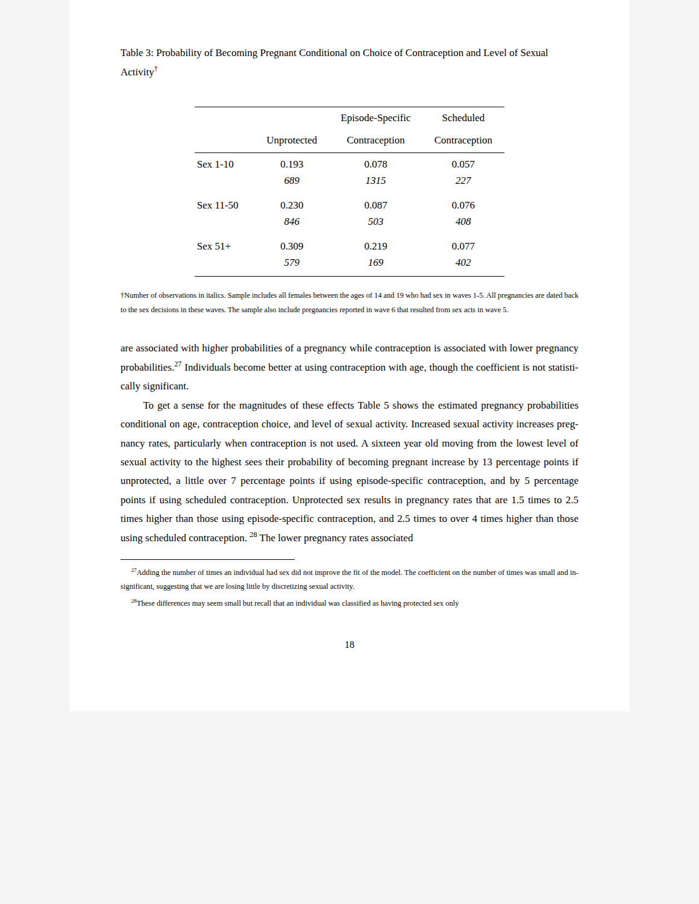Table 3: Probability of Becoming Pregnant Conditional on Choice of Contraception and Level of Sexual Activity†
| | | Episode-Specific | Scheduled |
| --- | --- | --- | --- |
| | Unprotected | Contraception | Contraception |
| Sex 1-10 | 0.193 | 0.078 | 0.057 |
| | 689 | 1315 | 227 |
| Sex 11-50 | 0.230 | 0.087 | 0.076 |
| | 846 | 503 | 408 |
| Sex 51+ | 0.309 | 0.219 | 0.077 |
| | 579 | 169 | 402 |
†Number of observations in italics. Sample includes all females between the ages of 14 and 19 who had sex in waves 1-5. All pregnancies are dated back to the sex decisions in these waves. The sample also include pregnancies reported in wave 6 that resulted from sex acts in wave 5.
are associated with higher probabilities of a pregnancy while contraception is associated with lower pregnancy probabilities.27 Individuals become better at using contraception with age, though the coefficient is not statistically significant.
To get a sense for the magnitudes of these effects Table 5 shows the estimated pregnancy probabilities conditional on age, contraception choice, and level of sexual activity. Increased sexual activity increases pregnancy rates, particularly when contraception is not used. A sixteen year old moving from the lowest level of sexual activity to the highest sees their probability of becoming pregnant increase by 13 percentage points if unprotected, a little over 7 percentage points if using episode-specific contraception, and by 5 percentage points if using scheduled contraception. Unprotected sex results in pregnancy rates that are 1.5 times to 2.5 times higher than those using episode-specific contraception, and 2.5 times to over 4 times higher than those using scheduled contraception. 28 The lower pregnancy rates associated
27Adding the number of times an individual had sex did not improve the fit of the model. The coefficient on the number of times was small and insignificant, suggesting that we are losing little by discretizing sexual activity.
28These differences may seem small but recall that an individual was classified as having protected sex only
18